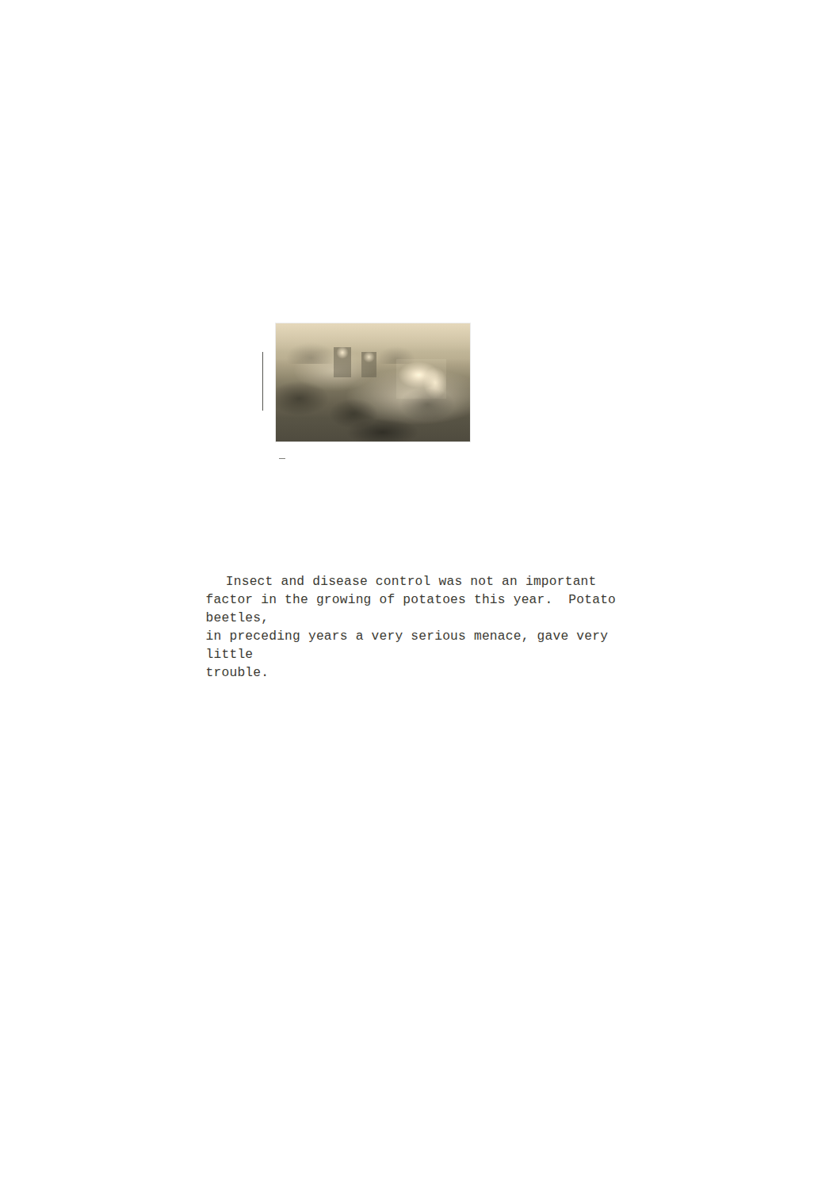Insect and disease control was not an important factor in the growing of potatoes this year. Potato beetles, in preceding years a very serious menace, gave very little trouble.